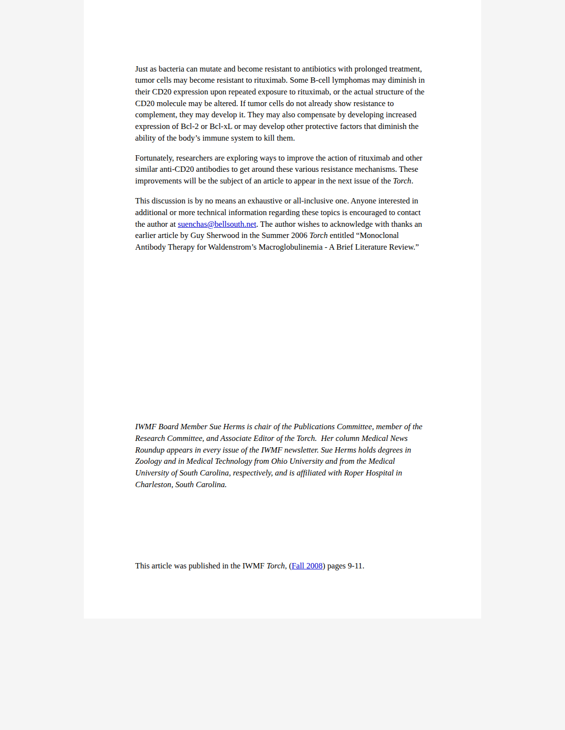Just as bacteria can mutate and become resistant to antibiotics with prolonged treatment, tumor cells may become resistant to rituximab. Some B-cell lymphomas may diminish in their CD20 expression upon repeated exposure to rituximab, or the actual structure of the CD20 molecule may be altered. If tumor cells do not already show resistance to complement, they may develop it. They may also compensate by developing increased expression of Bcl-2 or Bcl-xL or may develop other protective factors that diminish the ability of the body’s immune system to kill them.
Fortunately, researchers are exploring ways to improve the action of rituximab and other similar anti-CD20 antibodies to get around these various resistance mechanisms. These improvements will be the subject of an article to appear in the next issue of the Torch.
This discussion is by no means an exhaustive or all-inclusive one. Anyone interested in additional or more technical information regarding these topics is encouraged to contact the author at suenchas@bellsouth.net. The author wishes to acknowledge with thanks an earlier article by Guy Sherwood in the Summer 2006 Torch entitled “Monoclonal Antibody Therapy for Waldenstrom’s Macroglobulinemia - A Brief Literature Review.”
IWMF Board Member Sue Herms is chair of the Publications Committee, member of the Research Committee, and Associate Editor of the Torch. Her column Medical News Roundup appears in every issue of the IWMF newsletter. Sue Herms holds degrees in Zoology and in Medical Technology from Ohio University and from the Medical University of South Carolina, respectively, and is affiliated with Roper Hospital in Charleston, South Carolina.
This article was published in the IWMF Torch, (Fall 2008) pages 9-11.